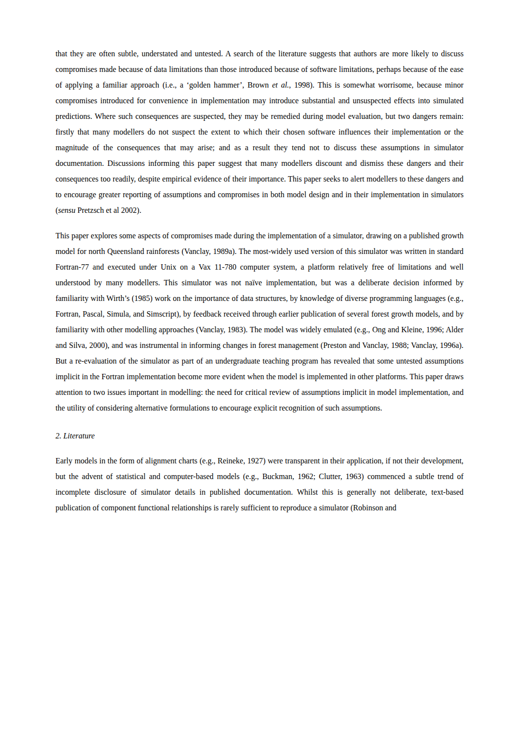that they are often subtle, understated and untested. A search of the literature suggests that authors are more likely to discuss compromises made because of data limitations than those introduced because of software limitations, perhaps because of the ease of applying a familiar approach (i.e., a ‘golden hammer’, Brown et al., 1998). This is somewhat worrisome, because minor compromises introduced for convenience in implementation may introduce substantial and unsuspected effects into simulated predictions. Where such consequences are suspected, they may be remedied during model evaluation, but two dangers remain: firstly that many modellers do not suspect the extent to which their chosen software influences their implementation or the magnitude of the consequences that may arise; and as a result they tend not to discuss these assumptions in simulator documentation. Discussions informing this paper suggest that many modellers discount and dismiss these dangers and their consequences too readily, despite empirical evidence of their importance. This paper seeks to alert modellers to these dangers and to encourage greater reporting of assumptions and compromises in both model design and in their implementation in simulators (sensu Pretzsch et al 2002).
This paper explores some aspects of compromises made during the implementation of a simulator, drawing on a published growth model for north Queensland rainforests (Vanclay, 1989a). The most-widely used version of this simulator was written in standard Fortran-77 and executed under Unix on a Vax 11-780 computer system, a platform relatively free of limitations and well understood by many modellers. This simulator was not naïve implementation, but was a deliberate decision informed by familiarity with Wirth’s (1985) work on the importance of data structures, by knowledge of diverse programming languages (e.g., Fortran, Pascal, Simula, and Simscript), by feedback received through earlier publication of several forest growth models, and by familiarity with other modelling approaches (Vanclay, 1983). The model was widely emulated (e.g., Ong and Kleine, 1996; Alder and Silva, 2000), and was instrumental in informing changes in forest management (Preston and Vanclay, 1988; Vanclay, 1996a). But a re-evaluation of the simulator as part of an undergraduate teaching program has revealed that some untested assumptions implicit in the Fortran implementation become more evident when the model is implemented in other platforms. This paper draws attention to two issues important in modelling: the need for critical review of assumptions implicit in model implementation, and the utility of considering alternative formulations to encourage explicit recognition of such assumptions.
2. Literature
Early models in the form of alignment charts (e.g., Reineke, 1927) were transparent in their application, if not their development, but the advent of statistical and computer-based models (e.g., Buckman, 1962; Clutter, 1963) commenced a subtle trend of incomplete disclosure of simulator details in published documentation. Whilst this is generally not deliberate, text-based publication of component functional relationships is rarely sufficient to reproduce a simulator (Robinson and